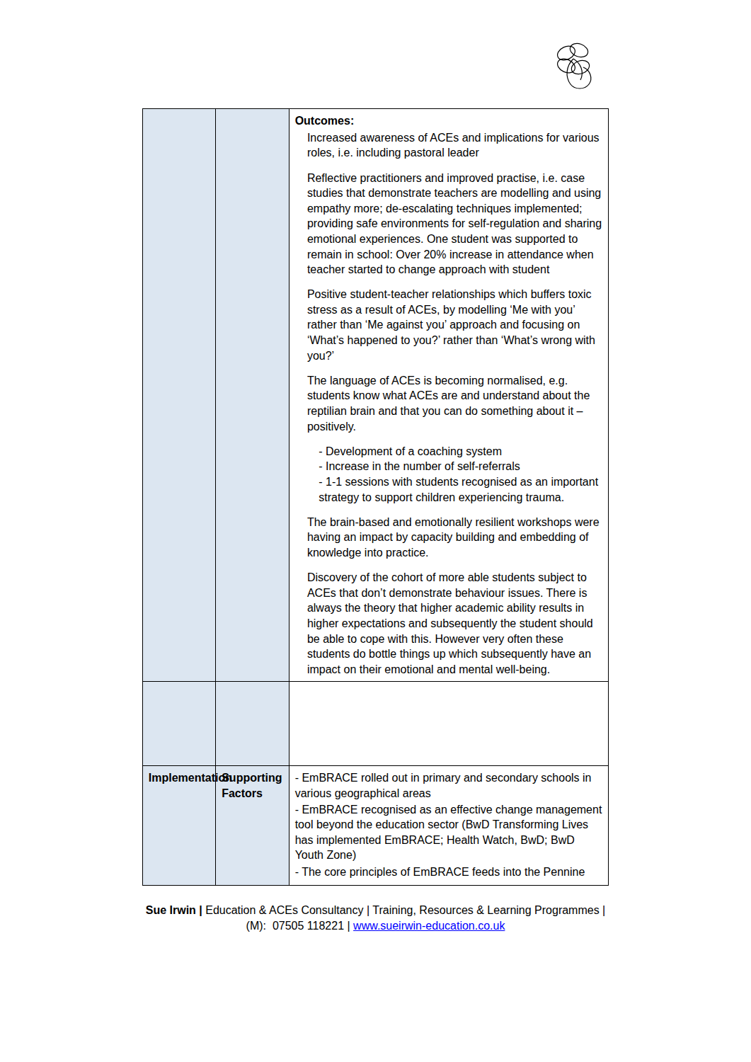| | | Outcomes: Increased awareness of ACEs and implications for various roles, i.e. including pastoral leader Reflective practitioners and improved practise, i.e. case studies that demonstrate teachers are modelling and using empathy more; de-escalating techniques implemented; providing safe environments for self-regulation and sharing emotional experiences. One student was supported to remain in school: Over 20% increase in attendance when teacher started to change approach with student Positive student-teacher relationships which buffers toxic stress as a result of ACEs, by modelling ‘Me with you’ rather than ‘Me against you’ approach and focusing on ‘What’s happened to you?’ rather than ‘What’s wrong with you?’ The language of ACEs is becoming normalised, e.g. students know what ACEs are and understand about the reptilian brain and that you can do something about it – positively. - Development of a coaching system - Increase in the number of self-referrals - 1-1 sessions with students recognised as an important strategy to support children experiencing trauma. The brain-based and emotionally resilient workshops were having an impact by capacity building and embedding of knowledge into practice. Discovery of the cohort of more able students subject to ACEs that don’t demonstrate behaviour issues. There is always the theory that higher academic ability results in higher expectations and subsequently the student should be able to cope with this. However very often these students do bottle things up which subsequently have an impact on their emotional and mental well-being. |
| Implementation | Supporting Factors | - EmBRACE rolled out in primary and secondary schools in various geographical areas - EmBRACE recognised as an effective change management tool beyond the education sector (BwD Transforming Lives has implemented EmBRACE; Health Watch, BwD; BwD Youth Zone) - The core principles of EmBRACE feeds into the Pennine |
Sue Irwin | Education & ACEs Consultancy | Training, Resources & Learning Programmes |(M): 07505 118221 | www.sueirwin-education.co.uk